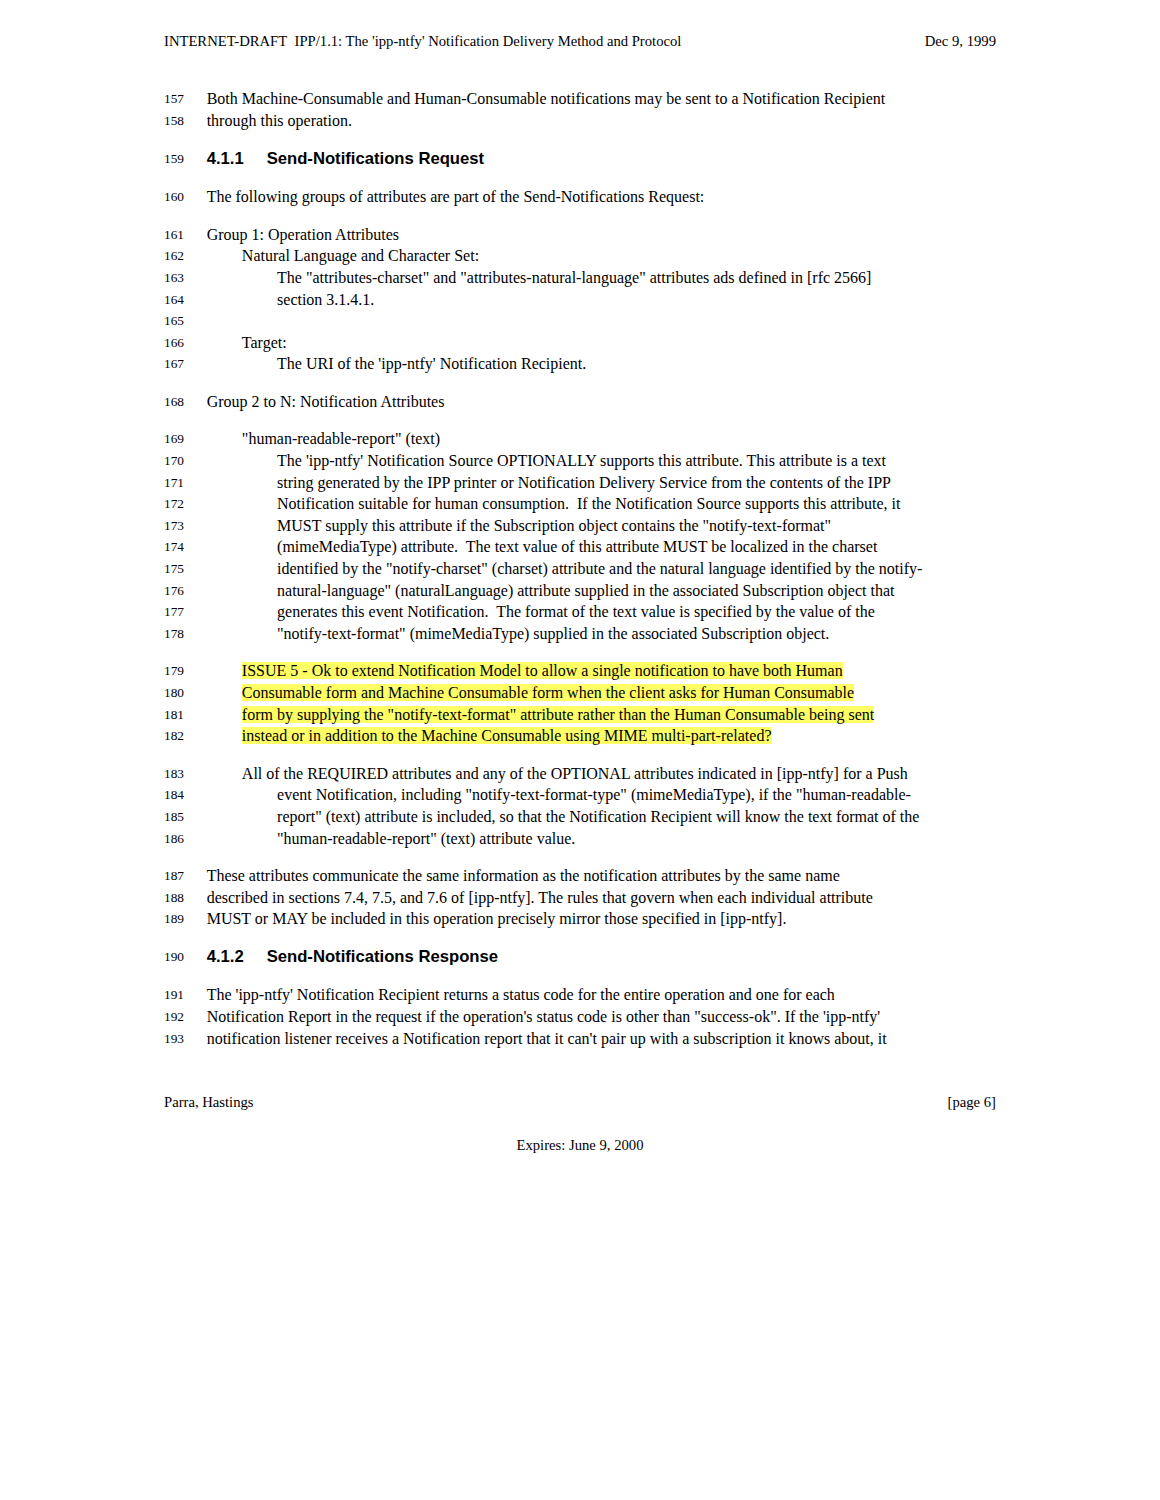INTERNET-DRAFT IPP/1.1: The 'ipp-ntfy' Notification Delivery Method and Protocol
Dec 9, 1999
157
Both Machine-Consumable and Human-Consumable notifications may be sent to a Notification Recipient
158
through this operation.
159
4.1.1 Send-Notifications Request
160
The following groups of attributes are part of the Send-Notifications Request:
161
Group 1: Operation Attributes
162
Natural Language and Character Set:
163
The "attributes-charset" and "attributes-natural-language" attributes ads defined in [rfc 2566]
164
section 3.1.4.1.
165
166
Target:
167
The URI of the 'ipp-ntfy' Notification Recipient.
168
Group 2 to N: Notification Attributes
169
"human-readable-report" (text)
170
The 'ipp-ntfy' Notification Source OPTIONALLY supports this attribute. This attribute is a text
171
string generated by the IPP printer or Notification Delivery Service from the contents of the IPP
172
Notification suitable for human consumption. If the Notification Source supports this attribute, it
173
MUST supply this attribute if the Subscription object contains the "notify-text-format"
174
(mimeMediaType) attribute. The text value of this attribute MUST be localized in the charset
175
identified by the "notify-charset" (charset) attribute and the natural language identified by the notify-
176
natural-language" (naturalLanguage) attribute supplied in the associated Subscription object that
177
generates this event Notification. The format of the text value is specified by the value of the
178
"notify-text-format" (mimeMediaType) supplied in the associated Subscription object.
179
ISSUE 5 - Ok to extend Notification Model to allow a single notification to have both Human
180
Consumable form and Machine Consumable form when the client asks for Human Consumable
181
form by supplying the "notify-text-format" attribute rather than the Human Consumable being sent
182
instead or in addition to the Machine Consumable using MIME multi-part-related?
183
All of the REQUIRED attributes and any of the OPTIONAL attributes indicated in [ipp-ntfy] for a Push
184
event Notification, including "notify-text-format-type" (mimeMediaType), if the "human-readable-
185
report" (text) attribute is included, so that the Notification Recipient will know the text format of the
186
"human-readable-report" (text) attribute value.
187
These attributes communicate the same information as the notification attributes by the same name
188
described in sections 7.4, 7.5, and 7.6 of [ipp-ntfy]. The rules that govern when each individual attribute
189
MUST or MAY be included in this operation precisely mirror those specified in [ipp-ntfy].
190
4.1.2 Send-Notifications Response
191
The 'ipp-ntfy' Notification Recipient returns a status code for the entire operation and one for each
192
Notification Report in the request if the operation's status code is other than "success-ok". If the 'ipp-ntfy'
193
notification listener receives a Notification report that it can't pair up with a subscription it knows about, it
Parra, Hastings
[page 6]
Expires: June 9, 2000